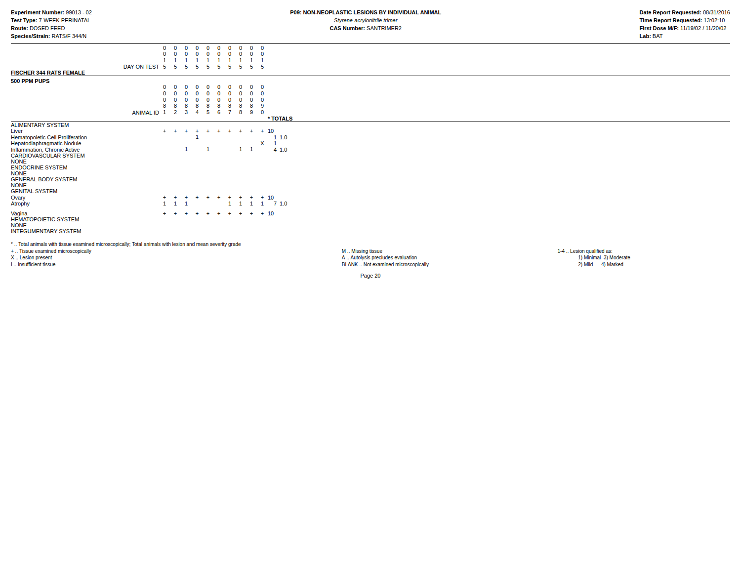Experiment Number: 99013 - 02
Test Type: 7-WEEK PERINATAL
Route: DOSED FEED
Species/Strain: RATS/F 344/N
P09: NON-NEOPLASTIC LESIONS BY INDIVIDUAL ANIMAL
Styrene-acrylonitrile trimer
CAS Number: SANTRIMER2
Date Report Requested: 08/31/2016
Time Report Requested: 13:02:10
First Dose M/F: 11/19/02 / 11/20/02
Lab: BAT
| DAY ON TEST | 0 0 1 5 | 0 0 1 5 | 0 0 1 5 | 0 0 1 5 | 0 0 1 5 | 0 0 1 5 | 0 0 1 5 | 0 0 1 5 | 0 0 1 5 | 0 0 1 5 | |
| FISCHER 344 RATS FEMALE | | |
| 500 PPM PUPS | | |
| ANIMAL ID | 0 0 0 8 1 | 0 0 0 8 2 | 0 0 0 8 3 | 0 0 0 8 4 | 0 0 0 8 5 | 0 0 0 8 6 | 0 0 0 8 7 | 0 0 0 8 8 | 0 0 0 8 9 | 0 0 0 9 0 | |
| | | * TOTALS |
| ALIMENTARY SYSTEM | | |
| Liver | + | + | + | + | + | + | + | + | + | + | 10 |
| Hematopoietic Cell Proliferation | | | | 1 | | | | | | | 1 1.0 |
| Hepatodiaphragmatic Nodule | | | | | | | | | | X | 1 |
| Inflammation, Chronic Active | | | 1 | | 1 | | | 1 | 1 | | 4 1.0 |
| CARDIOVASCULAR SYSTEM | | |
| NONE | | |
| ENDOCRINE SYSTEM | | |
| NONE | | |
| GENERAL BODY SYSTEM | | |
| NONE | | |
| GENITAL SYSTEM | | |
| Ovary | + | + | + | + | + | + | + | + | + | + | 10 |
| Atrophy | 1 | 1 | 1 | | | | 1 | 1 | 1 | 1 | 7 1.0 |
| Vagina | + | + | + | + | + | + | + | + | + | + | 10 |
| HEMATOPOIETIC SYSTEM | | |
| NONE | | |
| INTEGUMENTARY SYSTEM | | |
* .. Total animals with tissue examined microscopically; Total animals with lesion and mean severity grade
| + .. Tissue examined microscopically | M .. Missing tissue | 1-4 .. Lesion qualified as: |
| X .. Lesion present | A .. Autolysis precludes evaluation | 1) Minimal 3) Moderate |
| I .. Insufficient tissue | BLANK .. Not examined microscopically | 2) Mild 4) Marked |
Page 20